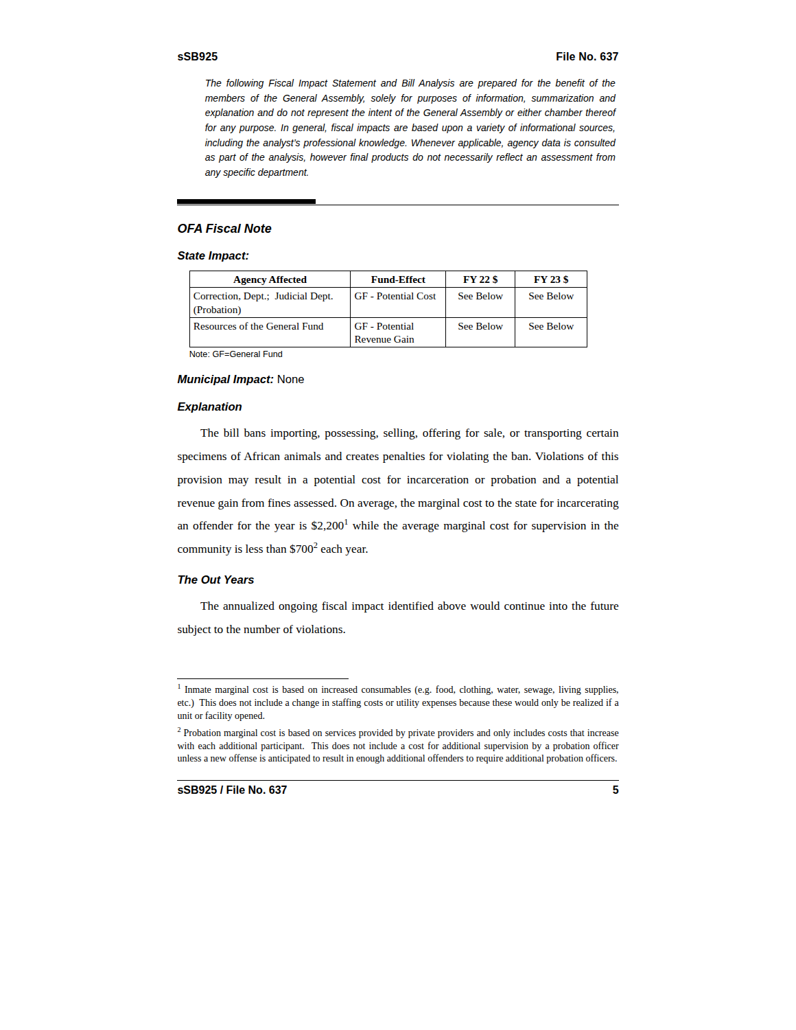sSB925 File No. 637
The following Fiscal Impact Statement and Bill Analysis are prepared for the benefit of the members of the General Assembly, solely for purposes of information, summarization and explanation and do not represent the intent of the General Assembly or either chamber thereof for any purpose. In general, fiscal impacts are based upon a variety of informational sources, including the analyst’s professional knowledge. Whenever applicable, agency data is consulted as part of the analysis, however final products do not necessarily reflect an assessment from any specific department.
OFA Fiscal Note
State Impact:
| Agency Affected | Fund-Effect | FY 22 $ | FY 23 $ |
| --- | --- | --- | --- |
| Correction, Dept.; Judicial Dept. (Probation) | GF - Potential Cost | See Below | See Below |
| Resources of the General Fund | GF - Potential Revenue Gain | See Below | See Below |
Note: GF=General Fund
Municipal Impact: None
Explanation
The bill bans importing, possessing, selling, offering for sale, or transporting certain specimens of African animals and creates penalties for violating the ban. Violations of this provision may result in a potential cost for incarceration or probation and a potential revenue gain from fines assessed. On average, the marginal cost to the state for incarcerating an offender for the year is $2,2001 while the average marginal cost for supervision in the community is less than $7002 each year.
The Out Years
The annualized ongoing fiscal impact identified above would continue into the future subject to the number of violations.
1 Inmate marginal cost is based on increased consumables (e.g. food, clothing, water, sewage, living supplies, etc.) This does not include a change in staffing costs or utility expenses because these would only be realized if a unit or facility opened.
2 Probation marginal cost is based on services provided by private providers and only includes costs that increase with each additional participant. This does not include a cost for additional supervision by a probation officer unless a new offense is anticipated to result in enough additional offenders to require additional probation officers.
sSB925 / File No. 637 5